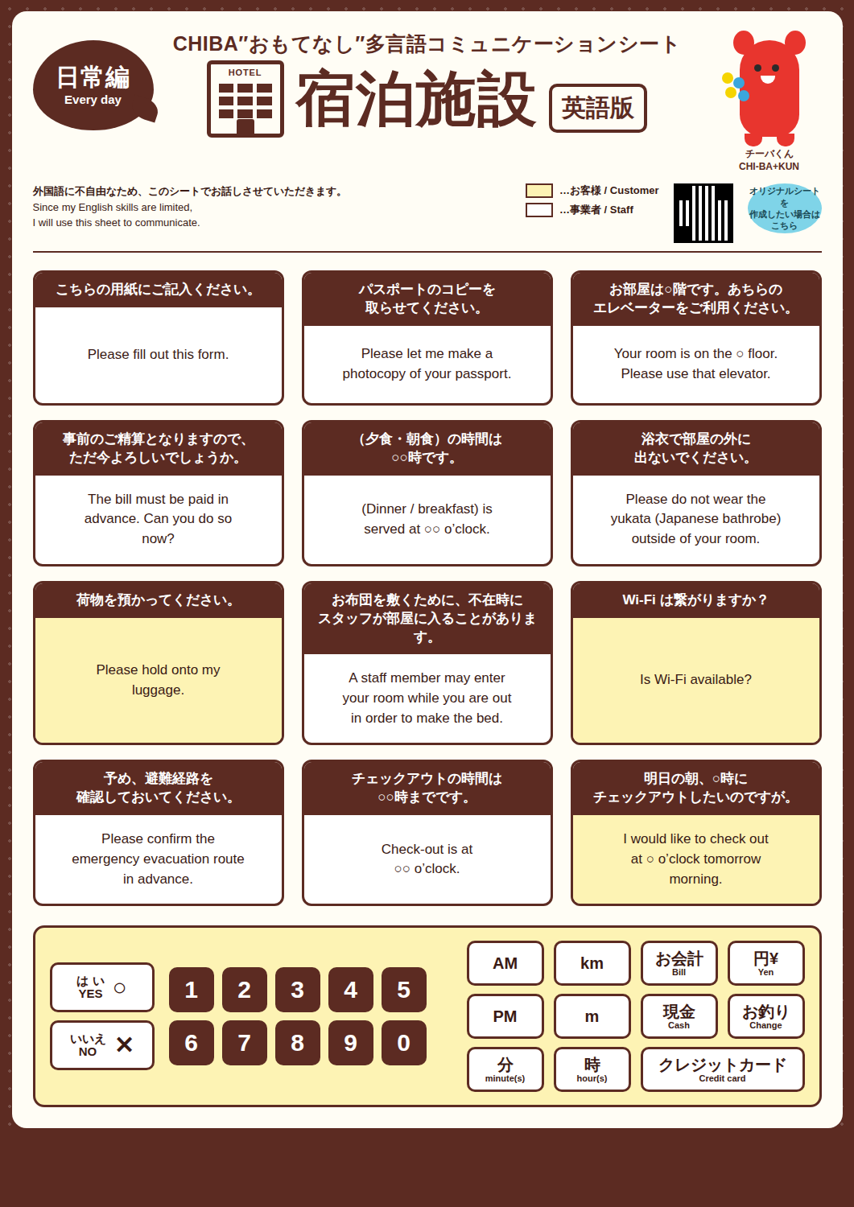CHIBA″おもてなし″多言語コミュニケーションシート
日常編
Every day
チーバくん
CHI-BA+KUN
HOTEL
宿泊施設
英語版
外国語に不自由なため、このシートでお話しさせていただきます。
Since my English skills are limited,
I will use this sheet to communicate.
…お客様 / Customer
…事業者 / Staff
オリジナルシートを
作成したい場合は
こちら
こちらの用紙にご記入ください。
Please fill out this form.
パスポートのコピーを
取らせてください。
Please let me make a
photocopy of your passport.
お部屋は○階です。あちらの
エレベーターをご利用ください。
Your room is on the ○ floor.
Please use that elevator.
事前のご精算となりますので、
ただ今よろしいでしょうか。
The bill must be paid in
advance. Can you do so
now?
（夕食・朝食）の時間は
○○時です。
(Dinner / breakfast) is
served at ○○ o’clock.
浴衣で部屋の外に
出ないでください。
Please do not wear the
yukata (Japanese bathrobe)
outside of your room.
荷物を預かってください。
Please hold onto my
luggage.
お布団を敷くために、不在時に
スタッフが部屋に入ることがあります。
A staff member may enter
your room while you are out
in order to make the bed.
Wi-Fi は繋がりますか？
Is Wi-Fi available?
予め、避難経路を
確認しておいてください。
Please confirm the
emergency evacuation route
in advance.
チェックアウトの時間は
○○時までです。
Check-out is at
○○ o’clock.
明日の朝、○時に
チェックアウトしたいのですが。
I would like to check out
at ○ o’clock tomorrow
morning.
は い
YES ○
いいえ
NO ✕
1
2
3
4
5
6
7
8
9
0
AM
km
お会計 Bill
円¥Yen
PM
m
現金 Cash
お釣り Change
分minute(s)
時hour(s)
クレジットカード Credit card